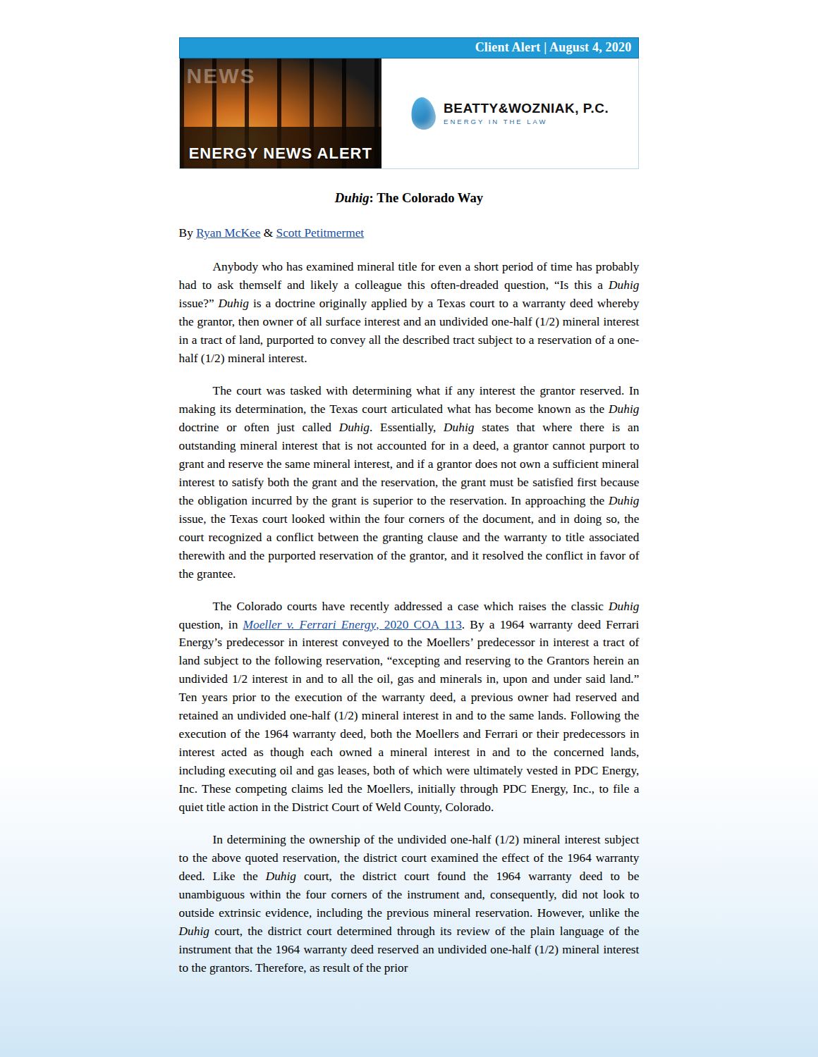Client Alert | August 4, 2020
NEWS
ENERGY NEWS ALERT
BEATTY&WOZNIAK, P.C.
ENERGY IN THE LAW
Duhig: The Colorado Way
By Ryan McKee & Scott Petitmermet
Anybody who has examined mineral title for even a short period of time has probably had to ask themself and likely a colleague this often-dreaded question, “Is this a Duhig issue?” Duhig is a doctrine originally applied by a Texas court to a warranty deed whereby the grantor, then owner of all surface interest and an undivided one-half (1/2) mineral interest in a tract of land, purported to convey all the described tract subject to a reservation of a one-half (1/2) mineral interest.
The court was tasked with determining what if any interest the grantor reserved. In making its determination, the Texas court articulated what has become known as the Duhig doctrine or often just called Duhig. Essentially, Duhig states that where there is an outstanding mineral interest that is not accounted for in a deed, a grantor cannot purport to grant and reserve the same mineral interest, and if a grantor does not own a sufficient mineral interest to satisfy both the grant and the reservation, the grant must be satisfied first because the obligation incurred by the grant is superior to the reservation. In approaching the Duhig issue, the Texas court looked within the four corners of the document, and in doing so, the court recognized a conflict between the granting clause and the warranty to title associated therewith and the purported reservation of the grantor, and it resolved the conflict in favor of the grantee.
The Colorado courts have recently addressed a case which raises the classic Duhig question, in Moeller v. Ferrari Energy, 2020 COA 113. By a 1964 warranty deed Ferrari Energy’s predecessor in interest conveyed to the Moellers’ predecessor in interest a tract of land subject to the following reservation, “excepting and reserving to the Grantors herein an undivided 1/2 interest in and to all the oil, gas and minerals in, upon and under said land.” Ten years prior to the execution of the warranty deed, a previous owner had reserved and retained an undivided one-half (1/2) mineral interest in and to the same lands. Following the execution of the 1964 warranty deed, both the Moellers and Ferrari or their predecessors in interest acted as though each owned a mineral interest in and to the concerned lands, including executing oil and gas leases, both of which were ultimately vested in PDC Energy, Inc. These competing claims led the Moellers, initially through PDC Energy, Inc., to file a quiet title action in the District Court of Weld County, Colorado.
In determining the ownership of the undivided one-half (1/2) mineral interest subject to the above quoted reservation, the district court examined the effect of the 1964 warranty deed. Like the Duhig court, the district court found the 1964 warranty deed to be unambiguous within the four corners of the instrument and, consequently, did not look to outside extrinsic evidence, including the previous mineral reservation. However, unlike the Duhig court, the district court determined through its review of the plain language of the instrument that the 1964 warranty deed reserved an undivided one-half (1/2) mineral interest to the grantors. Therefore, as result of the prior